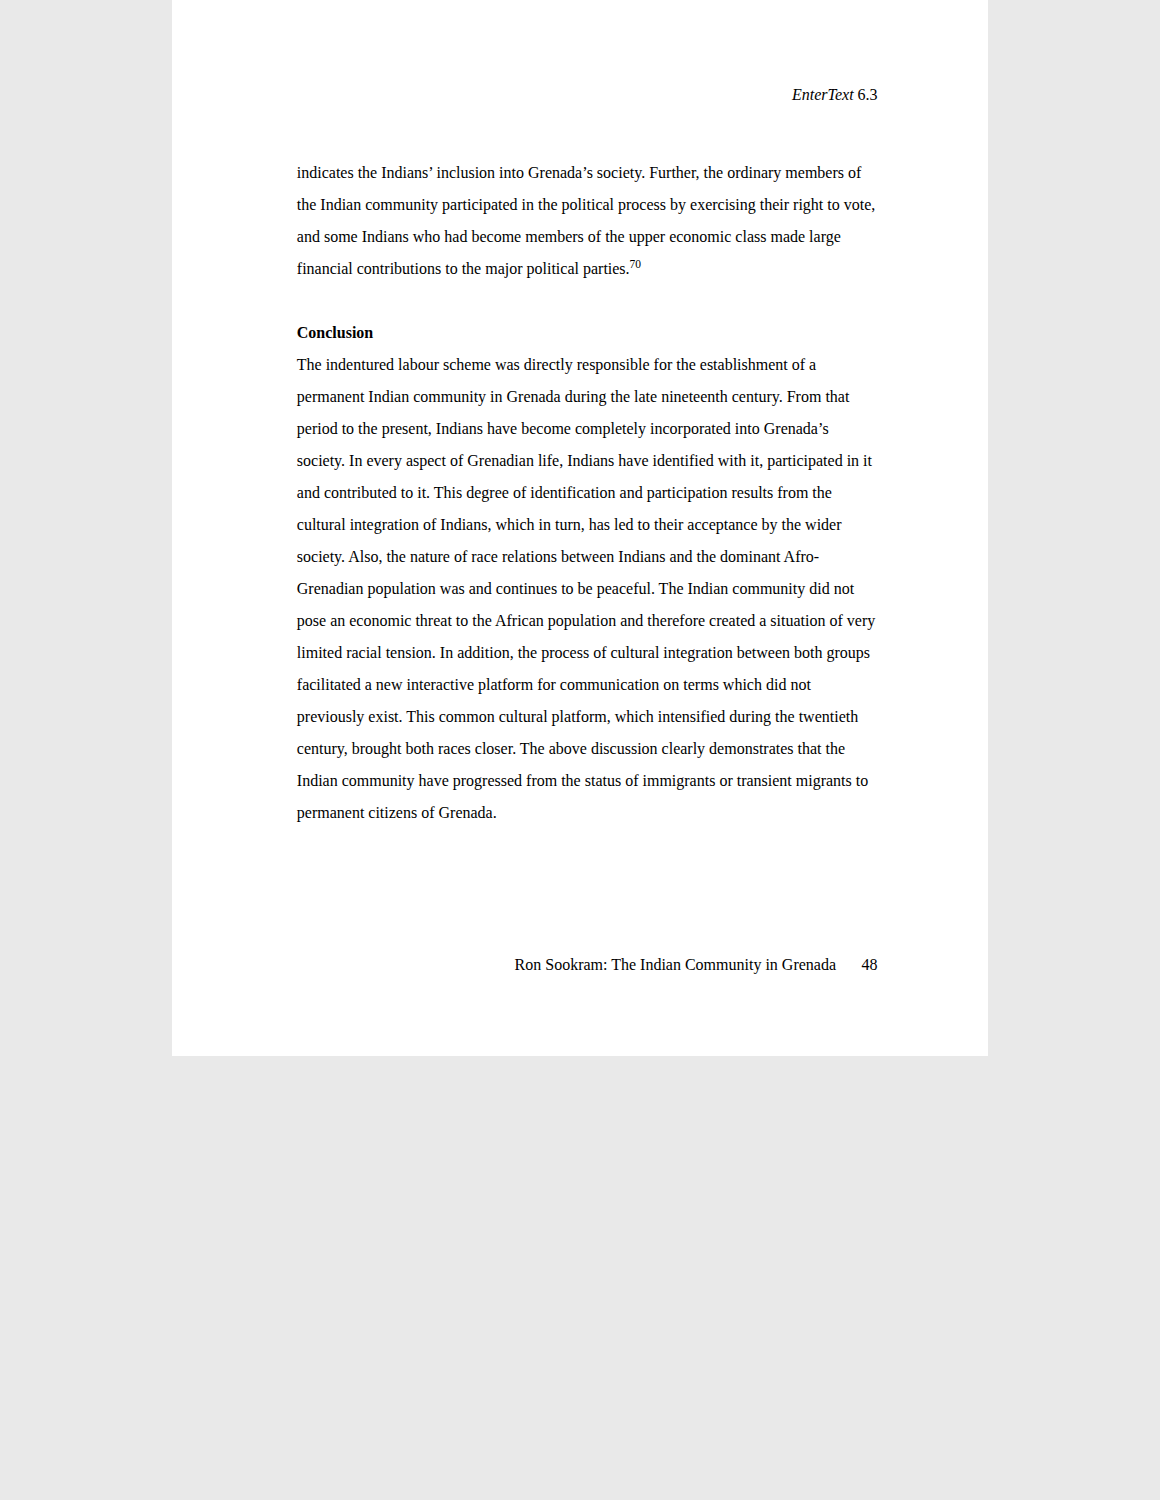EnterText 6.3
indicates the Indians’ inclusion into Grenada’s society. Further, the ordinary members of the Indian community participated in the political process by exercising their right to vote, and some Indians who had become members of the upper economic class made large financial contributions to the major political parties.70
Conclusion
The indentured labour scheme was directly responsible for the establishment of a permanent Indian community in Grenada during the late nineteenth century. From that period to the present, Indians have become completely incorporated into Grenada’s society. In every aspect of Grenadian life, Indians have identified with it, participated in it and contributed to it. This degree of identification and participation results from the cultural integration of Indians, which in turn, has led to their acceptance by the wider society. Also, the nature of race relations between Indians and the dominant Afro-Grenadian population was and continues to be peaceful. The Indian community did not pose an economic threat to the African population and therefore created a situation of very limited racial tension. In addition, the process of cultural integration between both groups facilitated a new interactive platform for communication on terms which did not previously exist. This common cultural platform, which intensified during the twentieth century, brought both races closer. The above discussion clearly demonstrates that the Indian community have progressed from the status of immigrants or transient migrants to permanent citizens of Grenada.
Ron Sookram: The Indian Community in Grenada48